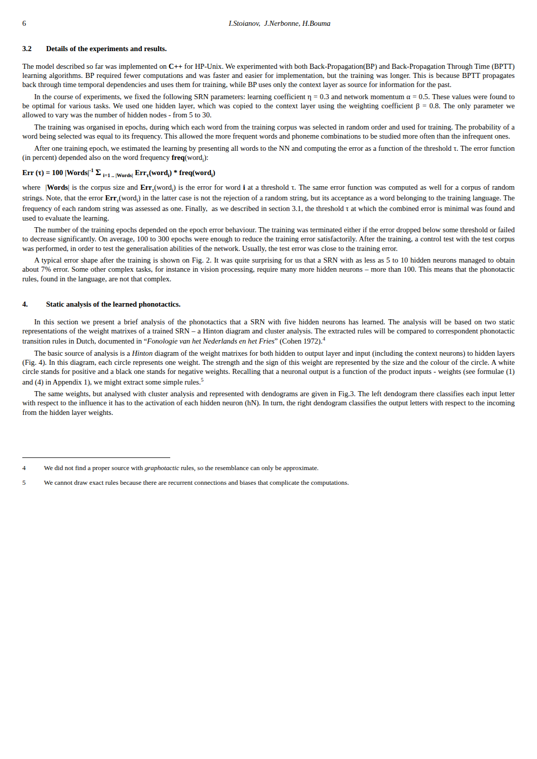6
I.Stoianov, J.Nerbonne, H.Bouma
3.2 Details of the experiments and results.
The model described so far was implemented on C++ for HP-Unix. We experimented with both Back-Propagation(BP) and Back-Propagation Through Time (BPTT) learning algorithms. BP required fewer computations and was faster and easier for implementation, but the training was longer. This is because BPTT propagates back through time temporal dependencies and uses them for training, while BP uses only the context layer as source for information for the past.
In the course of experiments, we fixed the following SRN parameters: learning coefficient η = 0.3 and network momentum α = 0.5. These values were found to be optimal for various tasks. We used one hidden layer, which was copied to the context layer using the weighting coefficient β = 0.8. The only parameter we allowed to vary was the number of hidden nodes - from 5 to 30.
The training was organised in epochs, during which each word from the training corpus was selected in random order and used for training. The probability of a word being selected was equal to its frequency. This allowed the more frequent words and phoneme combinations to be studied more often than the infrequent ones.
After one training epoch, we estimated the learning by presenting all words to the NN and computing the error as a function of the threshold τ. The error function (in percent) depended also on the word frequency freq(wordi):
Err (τ) = 100 |Words|-1 Σ i=1 .. |Words| Err τ(wordi) * freq(wordi)
where |Words| is the corpus size and Errτ(wordi) is the error for word i at a threshold τ. The same error function was computed as well for a corpus of random strings. Note, that the error Errτ(wordi) in the latter case is not the rejection of a random string, but its acceptance as a word belonging to the training language. The frequency of each random string was assessed as one. Finally, as we described in section 3.1, the threshold τ at which the combined error is minimal was found and used to evaluate the learning.
The number of the training epochs depended on the epoch error behaviour. The training was terminated either if the error dropped below some threshold or failed to decrease significantly. On average, 100 to 300 epochs were enough to reduce the training error satisfactorily. After the training, a control test with the test corpus was performed, in order to test the generalisation abilities of the network. Usually, the test error was close to the training error.
A typical error shape after the training is shown on Fig. 2. It was quite surprising for us that a SRN with as less as 5 to 10 hidden neurons managed to obtain about 7% error. Some other complex tasks, for instance in vision processing, require many more hidden neurons – more than 100. This means that the phonotactic rules, found in the language, are not that complex.
4. Static analysis of the learned phonotactics.
In this section we present a brief analysis of the phonotactics that a SRN with five hidden neurons has learned. The analysis will be based on two static representations of the weight matrixes of a trained SRN – a Hinton diagram and cluster analysis. The extracted rules will be compared to correspondent phonotactic transition rules in Dutch, documented in “Fonologie van het Nederlands en het Fries” (Cohen 1972).4
The basic source of analysis is a Hinton diagram of the weight matrixes for both hidden to output layer and input (including the context neurons) to hidden layers (Fig. 4). In this diagram, each circle represents one weight. The strength and the sign of this weight are represented by the size and the colour of the circle. A white circle stands for positive and a black one stands for negative weights. Recalling that a neuronal output is a function of the product inputs - weights (see formulae (1) and (4) in Appendix 1), we might extract some simple rules.5
The same weights, but analysed with cluster analysis and represented with dendograms are given in Fig.3. The left dendogram there classifies each input letter with respect to the influence it has to the activation of each hidden neuron (hN). In turn, the right dendogram classifies the output letters with respect to the incoming from the hidden layer weights.
4
We did not find a proper source with graphotactic rules, so the resemblance can only be approximate.
5
We cannot draw exact rules because there are recurrent connections and biases that complicate the computations.